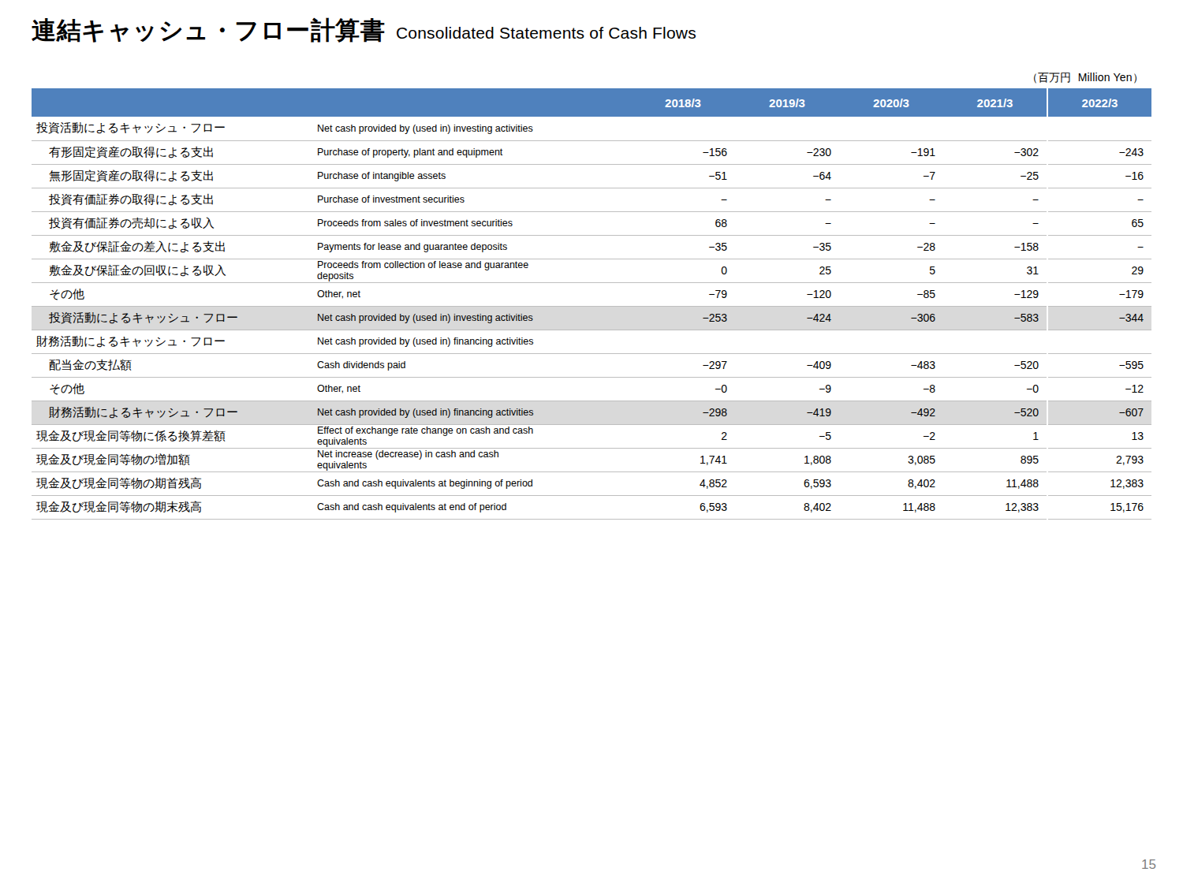連結キャッシュ・フロー計算書
Consolidated Statements of Cash Flows
（百万円 Million Yen）
| | | 2018/3 | 2019/3 | 2020/3 | 2021/3 | 2022/3 |
| --- | --- | --- | --- | --- | --- | --- |
| 投資活動によるキャッシュ・フロー | Net cash provided by (used in) investing activities | | | | | |
| 有形固定資産の取得による支出 | Purchase of property, plant and equipment | −156 | −230 | −191 | −302 | −243 |
| 無形固定資産の取得による支出 | Purchase of intangible assets | −51 | −64 | −7 | −25 | −16 |
| 投資有価証券の取得による支出 | Purchase of investment securities | − | − | − | − | − |
| 投資有価証券の売却による収入 | Proceeds from sales of investment securities | 68 | − | − | − | 65 |
| 敷金及び保証金の差入による支出 | Payments for lease and guarantee deposits | −35 | −35 | −28 | −158 | − |
| 敷金及び保証金の回収による収入 | Proceeds from collection of lease and guarantee deposits | 0 | 25 | 5 | 31 | 29 |
| その他 | Other, net | −79 | −120 | −85 | −129 | −179 |
| 投資活動によるキャッシュ・フロー | Net cash provided by (used in) investing activities | −253 | −424 | −306 | −583 | −344 |
| 財務活動によるキャッシュ・フロー | Net cash provided by (used in) financing activities | | | | | |
| 配当金の支払額 | Cash dividends paid | −297 | −409 | −483 | −520 | −595 |
| その他 | Other, net | −0 | −9 | −8 | −0 | −12 |
| 財務活動によるキャッシュ・フロー | Net cash provided by (used in) financing activities | −298 | −419 | −492 | −520 | −607 |
| 現金及び現金同等物に係る換算差額 | Effect of exchange rate change on cash and cash equivalents | 2 | −5 | −2 | 1 | 13 |
| 現金及び現金同等物の増加額 | Net increase (decrease) in cash and cash equivalents | 1,741 | 1,808 | 3,085 | 895 | 2,793 |
| 現金及び現金同等物の期首残高 | Cash and cash equivalents at beginning of period | 4,852 | 6,593 | 8,402 | 11,488 | 12,383 |
| 現金及び現金同等物の期末残高 | Cash and cash equivalents at end of period | 6,593 | 8,402 | 11,488 | 12,383 | 15,176 |
15